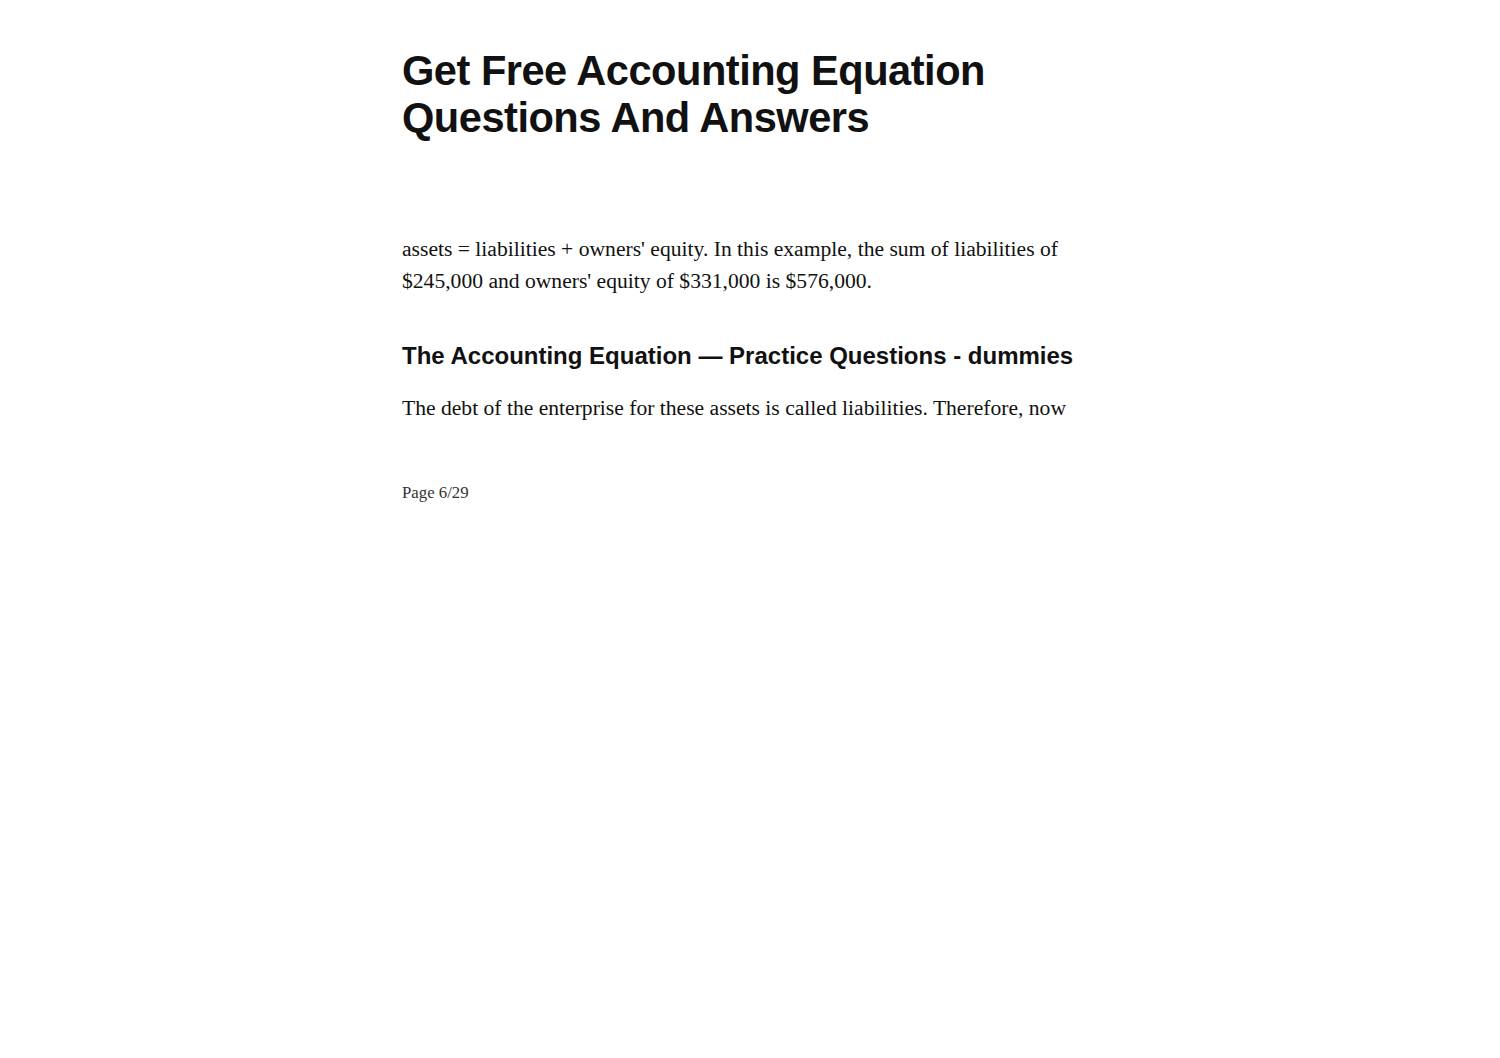Get Free Accounting Equation Questions And Answers
assets = liabilities + owners' equity. In this example, the sum of liabilities of $245,000 and owners' equity of $331,000 is $576,000.
The Accounting Equation — Practice Questions - dummies
The debt of the enterprise for these assets is called liabilities. Therefore, now
Page 6/29